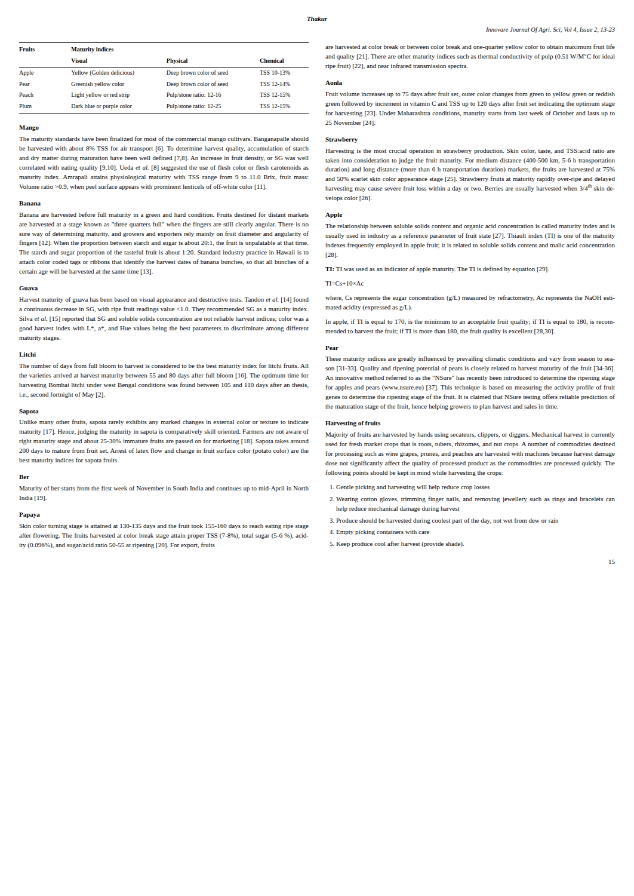Thakur
Innovare Journal Of Agri. Sci, Vol 4, Issue 2, 13-23
| Fruits | Maturity indices |
| --- | --- |
| | Visual | Physical | Chemical |
| Apple | Yellow (Golden delicious) | Deep brown color of seed | TSS 10-13% |
| Pear | Greenish yellow color | Deep brown color of seed | TSS 12-14% |
| Peach | Light yellow or red strip | Pulp/stone ratio: 12-16 | TSS 12-15% |
| Plum | Dark blue or purple color | Pulp/stone ratio: 12-25 | TSS 12-15% |
Mango
The maturity standards have been finalized for most of the commercial mango cultivars. Banganapalle should be harvested with about 8% TSS for air transport [6]. To determine harvest quality, accumulation of starch and dry matter during maturation have been well defined [7,8]. An increase in fruit density, or SG was well correlated with eating quality [9,10]. Ueda et al. [8] suggested the use of flesh color or flesh carotenoids as maturity index. Amrapali attains physiological maturity with TSS range from 9 to 11.0 Brix, fruit mass: Volume ratio >0.9, when peel surface appears with prominent lenticels of off-white color [11].
Banana
Banana are harvested before full maturity in a green and hard condition. Fruits destined for distant markets are harvested at a stage known as "three quarters full" when the fingers are still clearly angular. There is no sure way of determining maturity, and growers and exporters rely mainly on fruit diameter and angularity of fingers [12]. When the proportion between starch and sugar is about 20:1, the fruit is unpalatable at that time. The starch and sugar proportion of the tasteful fruit is about 1:20. Standard industry practice in Hawaii is to attach color coded tags or ribbons that identify the harvest dates of banana bunches, so that all bunches of a certain age will be harvested at the same time [13].
Guava
Harvest maturity of guava has been based on visual appearance and destructive tests. Tandon et al. [14] found a continuous decrease in SG, with ripe fruit readings value <1.0. They recommended SG as a maturity index. Silva et al. [15] reported that SG and soluble solids concentration are not reliable harvest indices; color was a good harvest index with L*, a*, and Hue values being the best parameters to discriminate among different maturity stages.
Litchi
The number of days from full bloom to harvest is considered to be the best maturity index for litchi fruits. All the varieties arrived at harvest maturity between 55 and 80 days after full bloom [16]. The optimum time for harvesting Bombai litchi under west Bengal conditions was found between 105 and 110 days after an thesis, i.e., second fortnight of May [2].
Sapota
Unlike many other fruits, sapota rarely exhibits any marked changes in external color or texture to indicate maturity [17]. Hence, judging the maturity in sapota is comparatively skill oriented. Farmers are not aware of right maturity stage and about 25-30% immature fruits are passed on for marketing [18]. Sapota takes around 200 days to mature from fruit set. Arrest of latex flow and change in fruit surface color (potato color) are the best maturity indices for sapota fruits.
Ber
Maturity of ber starts from the first week of November in South India and continues up to mid-April in North India [19].
Papaya
Skin color turning stage is attained at 130-135 days and the fruit took 155-160 days to reach eating ripe stage after flowering. The fruits harvested at color break stage attain proper TSS (7-8%), total sugar (5-6 %), acidity (0.096%), and sugar/acid ratio 50-55 at ripening [20]. For export, fruits
are harvested at color break or between color break and one-quarter yellow color to obtain maximum fruit life and quality [21]. There are other maturity indices such as thermal conductivity of pulp (0.51 W/M°C for ideal ripe fruit) [22], and near infrared transmission spectra.
Aonla
Fruit volume increases up to 75 days after fruit set, outer color changes from green to yellow green or reddish green followed by increment in vitamin C and TSS up to 120 days after fruit set indicating the optimum stage for harvesting [23]. Under Maharashtra conditions, maturity starts from last week of October and lasts up to 25 November [24].
Strawberry
Harvesting is the most crucial operation in strawberry production. Skin color, taste, and TSS:acid ratio are taken into consideration to judge the fruit maturity. For medium distance (400-500 km, 5-6 h transportation duration) and long distance (more than 6 h transportation duration) markets, the fruits are harvested at 75% and 50% scarlet skin color appearance stage [25]. Strawberry fruits at maturity rapidly over-ripe and delayed harvesting may cause severe fruit loss within a day or two. Berries are usually harvested when 3/4th skin develops color [26].
Apple
The relationship between soluble solids content and organic acid concentration is called maturity index and is usually used in industry as a reference parameter of fruit state [27]. Thiault index (TI) is one of the maturity indexes frequently employed in apple fruit; it is related to soluble solids content and malic acid concentration [28].
TI: TI was used as an indicator of apple maturity. The TI is defined by equation [29].
TI=Cs+10×Ac
where, Cs represents the sugar concentration (g/L) measured by refractometry, Ac represents the NaOH estimated acidity (expressed as g/L).
In apple, if TI is equal to 170, is the minimum to an acceptable fruit quality; if TI is equal to 180, is recommended to harvest the fruit; if TI is more than 180, the fruit quality is excellent [28,30].
Pear
These maturity indices are greatly influenced by prevailing climatic conditions and vary from season to season [31-33]. Quality and ripening potential of pears is closely related to harvest maturity of the fruit [34-36]. An innovative method referred to as the "NSure" has recently been introduced to determine the ripening stage for apples and pears (www.nsure.eu) [37]. This technique is based on measuring the activity profile of fruit genes to determine the ripening stage of the fruit. It is claimed that NSure testing offers reliable prediction of the maturation stage of the fruit, hence helping growers to plan harvest and sales in time.
Harvesting of fruits
Majority of fruits are harvested by hands using secateurs, clippers, or diggers. Mechanical harvest in currently used for fresh market crops that is roots, tubers, rhizomes, and nut crops. A number of commodities destined for processing such as wine grapes, prunes, and peaches are harvested with machines because harvest damage dose not significantly affect the quality of processed product as the commodities are processed quickly. The following points should be kept in mind while harvesting the crops:
Gentle picking and harvesting will help reduce crop losses
Wearing cotton gloves, trimming finger nails, and removing jewellery such as rings and bracelets can help reduce mechanical damage during harvest
Produce should be harvested during coolest part of the day, not wet from dew or rain
Empty picking containers with care
Keep produce cool after harvest (provide shade).
15